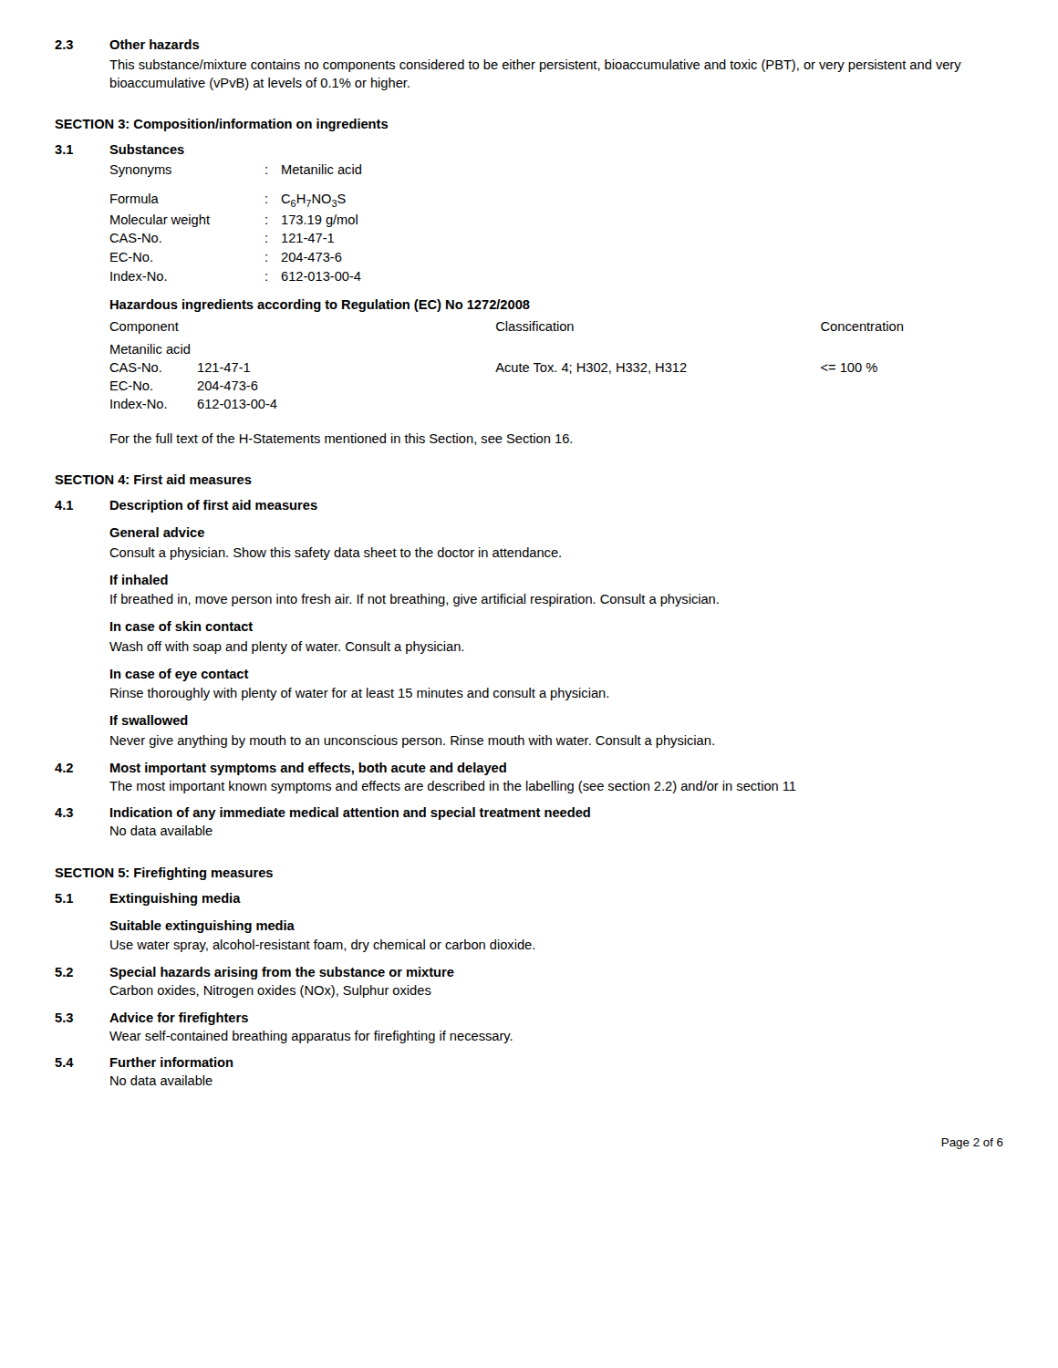2.3
Other hazards
This substance/mixture contains no components considered to be either persistent, bioaccumulative and toxic (PBT), or very persistent and very bioaccumulative (vPvB) at levels of 0.1% or higher.
SECTION 3: Composition/information on ingredients
3.1
Substances
| Synonyms | : | Metanilic acid |
| Formula | : | C 6 H 7 NO 3 S |
| Molecular weight | : | 173.19 g/mol |
| CAS-No. | : | 121-47-1 |
| EC-No. | : | 204-473-6 |
| Index-No. | : | 612-013-00-4 |
Hazardous ingredients according to Regulation (EC) No 1272/2008
| Component | Classification | Concentration |
| Metanilic acid |
| / CAS-No. / 121-47-1 / / EC-No. / 204-473-6 / / Index-No. / 612-013-00-4 / | Acute Tox. 4; H302, H332, H312 | <= 100 % |
For the full text of the H-Statements mentioned in this Section, see Section 16.
SECTION 4: First aid measures
4.1
Description of first aid measures
General advice
Consult a physician. Show this safety data sheet to the doctor in attendance.
If inhaled
If breathed in, move person into fresh air. If not breathing, give artificial respiration. Consult a physician.
In case of skin contact
Wash off with soap and plenty of water. Consult a physician.
In case of eye contact
Rinse thoroughly with plenty of water for at least 15 minutes and consult a physician.
If swallowed
Never give anything by mouth to an unconscious person. Rinse mouth with water. Consult a physician.
4.2
Most important symptoms and effects, both acute and delayed
The most important known symptoms and effects are described in the labelling (see section 2.2) and/or in section 11
4.3
Indication of any immediate medical attention and special treatment needed
No data available
SECTION 5: Firefighting measures
5.1
Extinguishing media
Suitable extinguishing media
Use water spray, alcohol-resistant foam, dry chemical or carbon dioxide.
5.2
Special hazards arising from the substance or mixture
Carbon oxides, Nitrogen oxides (NOx), Sulphur oxides
5.3
Advice for firefighters
Wear self-contained breathing apparatus for firefighting if necessary.
5.4
Further information
No data available
Page 2 of 6